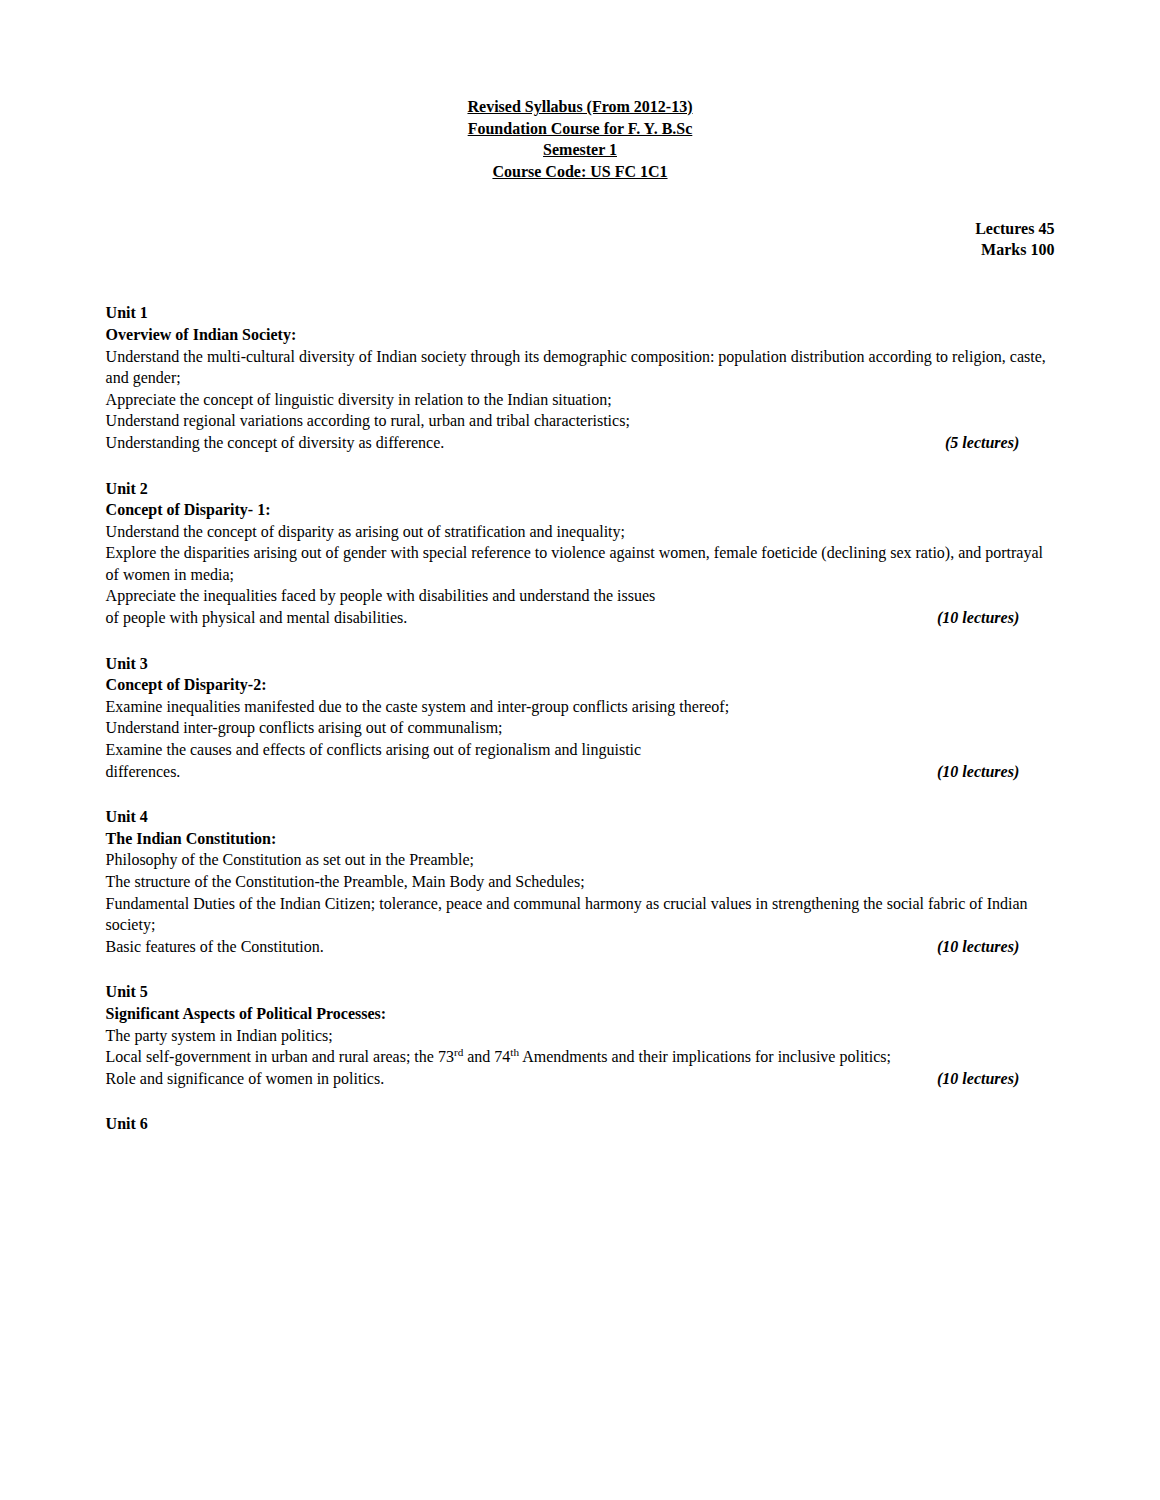Revised Syllabus (From 2012-13)
Foundation Course for F. Y. B.Sc
Semester 1
Course Code: US FC 1C1
Lectures 45 Marks 100
Unit 1
Overview of Indian Society:
Understand the multi-cultural diversity of Indian society through its demographic composition: population distribution according to religion, caste, and gender;
Appreciate the concept of linguistic diversity in relation to the Indian situation;
Understand regional variations according to rural, urban and tribal characteristics;
Understanding the concept of diversity as difference. (5 lectures)
Unit 2
Concept of Disparity- 1:
Understand the concept of disparity as arising out of stratification and inequality;
Explore the disparities arising out of gender with special reference to violence against women, female foeticide (declining sex ratio), and portrayal of women in media;
Appreciate the inequalities faced by people with disabilities and understand the issues
of people with physical and mental disabilities. (10 lectures)
Unit 3
Concept of Disparity-2:
Examine inequalities manifested due to the caste system and inter-group conflicts arising thereof;
Understand inter-group conflicts arising out of communalism;
Examine the causes and effects of conflicts arising out of regionalism and linguistic
differences. (10 lectures)
Unit 4
The Indian Constitution:
Philosophy of the Constitution as set out in the Preamble;
The structure of the Constitution-the Preamble, Main Body and Schedules;
Fundamental Duties of the Indian Citizen; tolerance, peace and communal harmony as crucial values in strengthening the social fabric of Indian society;
Basic features of the Constitution. (10 lectures)
Unit 5
Significant Aspects of Political Processes:
The party system in Indian politics;
Local self-government in urban and rural areas; the 73rd and 74th Amendments and their implications for inclusive politics;
Role and significance of women in politics. (10 lectures)
Unit 6